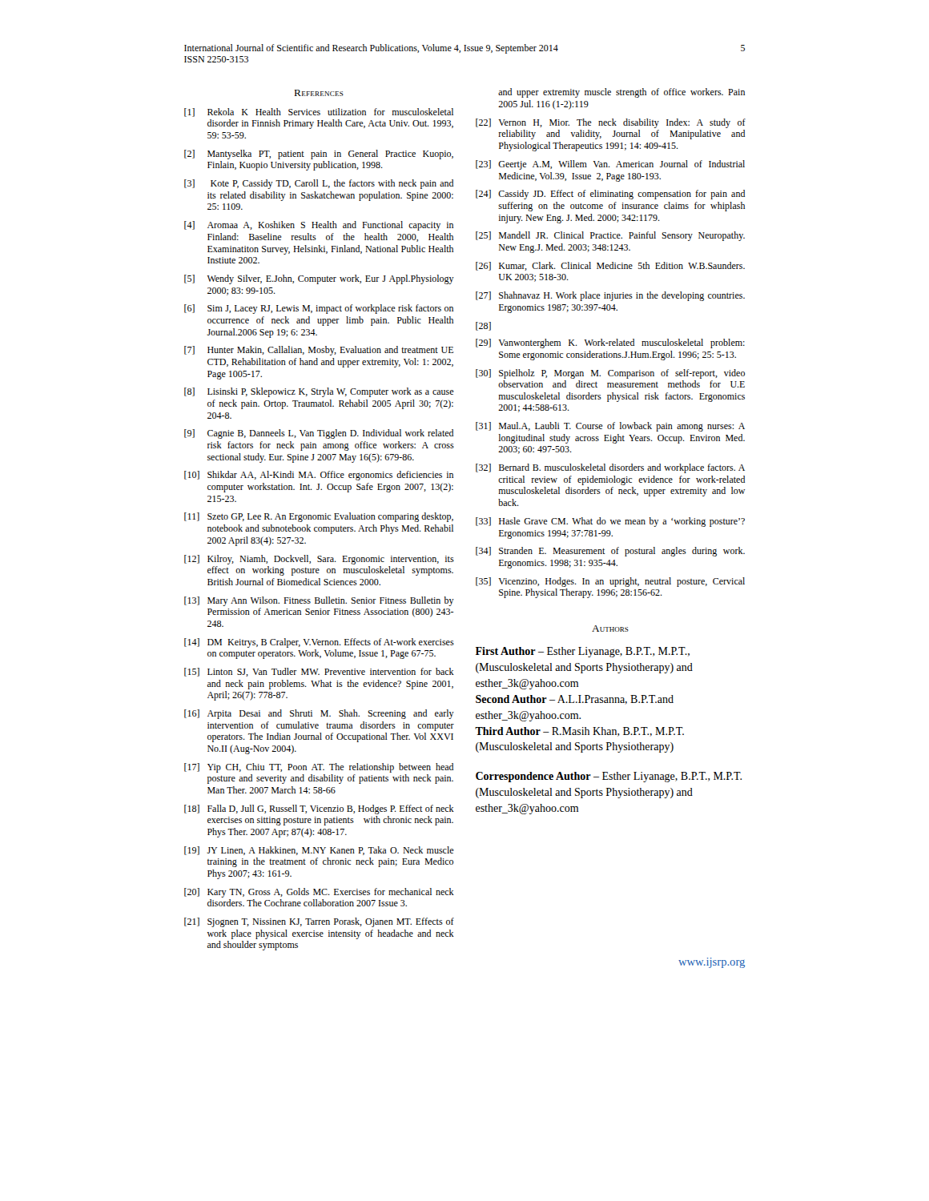International Journal of Scientific and Research Publications, Volume 4, Issue 9, September 2014
ISSN 2250-3153
5
References
[1] Rekola K Health Services utilization for musculoskeletal disorder in Finnish Primary Health Care, Acta Univ. Out. 1993, 59: 53-59.
[2] Mantyselka PT, patient pain in General Practice Kuopio, Finlain, Kuopio University publication, 1998.
[3] Kote P, Cassidy TD, Caroll L, the factors with neck pain and its related disability in Saskatchewan population. Spine 2000: 25: 1109.
[4] Aromaa A, Koshiken S Health and Functional capacity in Finland: Baseline results of the health 2000, Health Examinatiton Survey, Helsinki, Finland, National Public Health Instiute 2002.
[5] Wendy Silver, E.John, Computer work, Eur J Appl.Physiology 2000; 83: 99-105.
[6] Sim J, Lacey RJ, Lewis M, impact of workplace risk factors on occurrence of neck and upper limb pain. Public Health Journal.2006 Sep 19; 6: 234.
[7] Hunter Makin, Callalian, Mosby, Evaluation and treatment UE CTD, Rehabilitation of hand and upper extremity, Vol: 1: 2002, Page 1005-17.
[8] Lisinski P, Sklepowicz K, Stryla W, Computer work as a cause of neck pain. Ortop. Traumatol. Rehabil 2005 April 30; 7(2): 204-8.
[9] Cagnie B, Danneels L, Van Tigglen D. Individual work related risk factors for neck pain among office workers: A cross sectional study. Eur. Spine J 2007 May 16(5): 679-86.
[10] Shikdar AA, Al-Kindi MA. Office ergonomics deficiencies in computer workstation. Int. J. Occup Safe Ergon 2007, 13(2): 215-23.
[11] Szeto GP, Lee R. An Ergonomic Evaluation comparing desktop, notebook and subnotebook computers. Arch Phys Med. Rehabil 2002 April 83(4): 527-32.
[12] Kilroy, Niamh, Dockvell, Sara. Ergonomic intervention, its effect on working posture on musculoskeletal symptoms. British Journal of Biomedical Sciences 2000.
[13] Mary Ann Wilson. Fitness Bulletin. Senior Fitness Bulletin by Permission of American Senior Fitness Association (800) 243-248.
[14] DM Keitrys, B Cralper, V.Vernon. Effects of At-work exercises on computer operators. Work, Volume, Issue 1, Page 67-75.
[15] Linton SJ, Van Tudler MW. Preventive intervention for back and neck pain problems. What is the evidence? Spine 2001, April; 26(7): 778-87.
[16] Arpita Desai and Shruti M. Shah. Screening and early intervention of cumulative trauma disorders in computer operators. The Indian Journal of Occupational Ther. Vol XXVI No.II (Aug-Nov 2004).
[17] Yip CH, Chiu TT, Poon AT. The relationship between head posture and severity and disability of patients with neck pain. Man Ther. 2007 March 14: 58-66
[18] Falla D, Jull G, Russell T, Vicenzio B, Hodges P. Effect of neck exercises on sitting posture in patients with chronic neck pain. Phys Ther. 2007 Apr; 87(4): 408-17.
[19] JY Linen, A Hakkinen, M.NY Kanen P, Taka O. Neck muscle training in the treatment of chronic neck pain; Eura Medico Phys 2007; 43: 161-9.
[20] Kary TN, Gross A, Golds MC. Exercises for mechanical neck disorders. The Cochrane collaboration 2007 Issue 3.
[21] Sjognen T, Nissinen KJ, Tarren Porask, Ojanen MT. Effects of work place physical exercise intensity of headache and neck and shoulder symptoms
and upper extremity muscle strength of office workers. Pain 2005 Jul. 116 (1-2):119
[22] Vernon H, Mior. The neck disability Index: A study of reliability and validity, Journal of Manipulative and Physiological Therapeutics 1991; 14: 409-415.
[23] Geertje A.M, Willem Van. American Journal of Industrial Medicine, Vol.39, Issue 2, Page 180-193.
[24] Cassidy JD. Effect of eliminating compensation for pain and suffering on the outcome of insurance claims for whiplash injury. New Eng. J. Med. 2000; 342:1179.
[25] Mandell JR. Clinical Practice. Painful Sensory Neuropathy. New Eng.J. Med. 2003; 348:1243.
[26] Kumar, Clark. Clinical Medicine 5th Edition W.B.Saunders. UK 2003; 518-30.
[27] Shahnavaz H. Work place injuries in the developing countries. Ergonomics 1987; 30:397-404.
[28]
[29] Vanwonterghem K. Work-related musculoskeletal problem: Some ergonomic considerations.J.Hum.Ergol. 1996; 25: 5-13.
[30] Spielholz P, Morgan M. Comparison of self-report, video observation and direct measurement methods for U.E musculoskeletal disorders physical risk factors. Ergonomics 2001; 44:588-613.
[31] Maul.A, Laubli T. Course of lowback pain among nurses: A longitudinal study across Eight Years. Occup. Environ Med. 2003; 60: 497-503.
[32] Bernard B. musculoskeletal disorders and workplace factors. A critical review of epidemiologic evidence for work-related musculoskeletal disorders of neck, upper extremity and low back.
[33] Hasle Grave CM. What do we mean by a ‘working posture’? Ergonomics 1994; 37:781-99.
[34] Stranden E. Measurement of postural angles during work. Ergonomics. 1998; 31: 935-44.
[35] Vicenzino, Hodges. In an upright, neutral posture, Cervical Spine. Physical Therapy. 1996; 28:156-62.
Authors
First Author – Esther Liyanage, B.P.T., M.P.T.,
(Musculoskeletal and Sports Physiotherapy) and
esther_3k@yahoo.com
Second Author – A.L.I.Prasanna, B.P.T.and
esther_3k@yahoo.com.
Third Author – R.Masih Khan, B.P.T., M.P.T. (Musculoskeletal and Sports Physiotherapy)
Correspondence Author – Esther Liyanage, B.P.T., M.P.T.
(Musculoskeletal and Sports Physiotherapy) and
esther_3k@yahoo.com
www.ijsrp.org